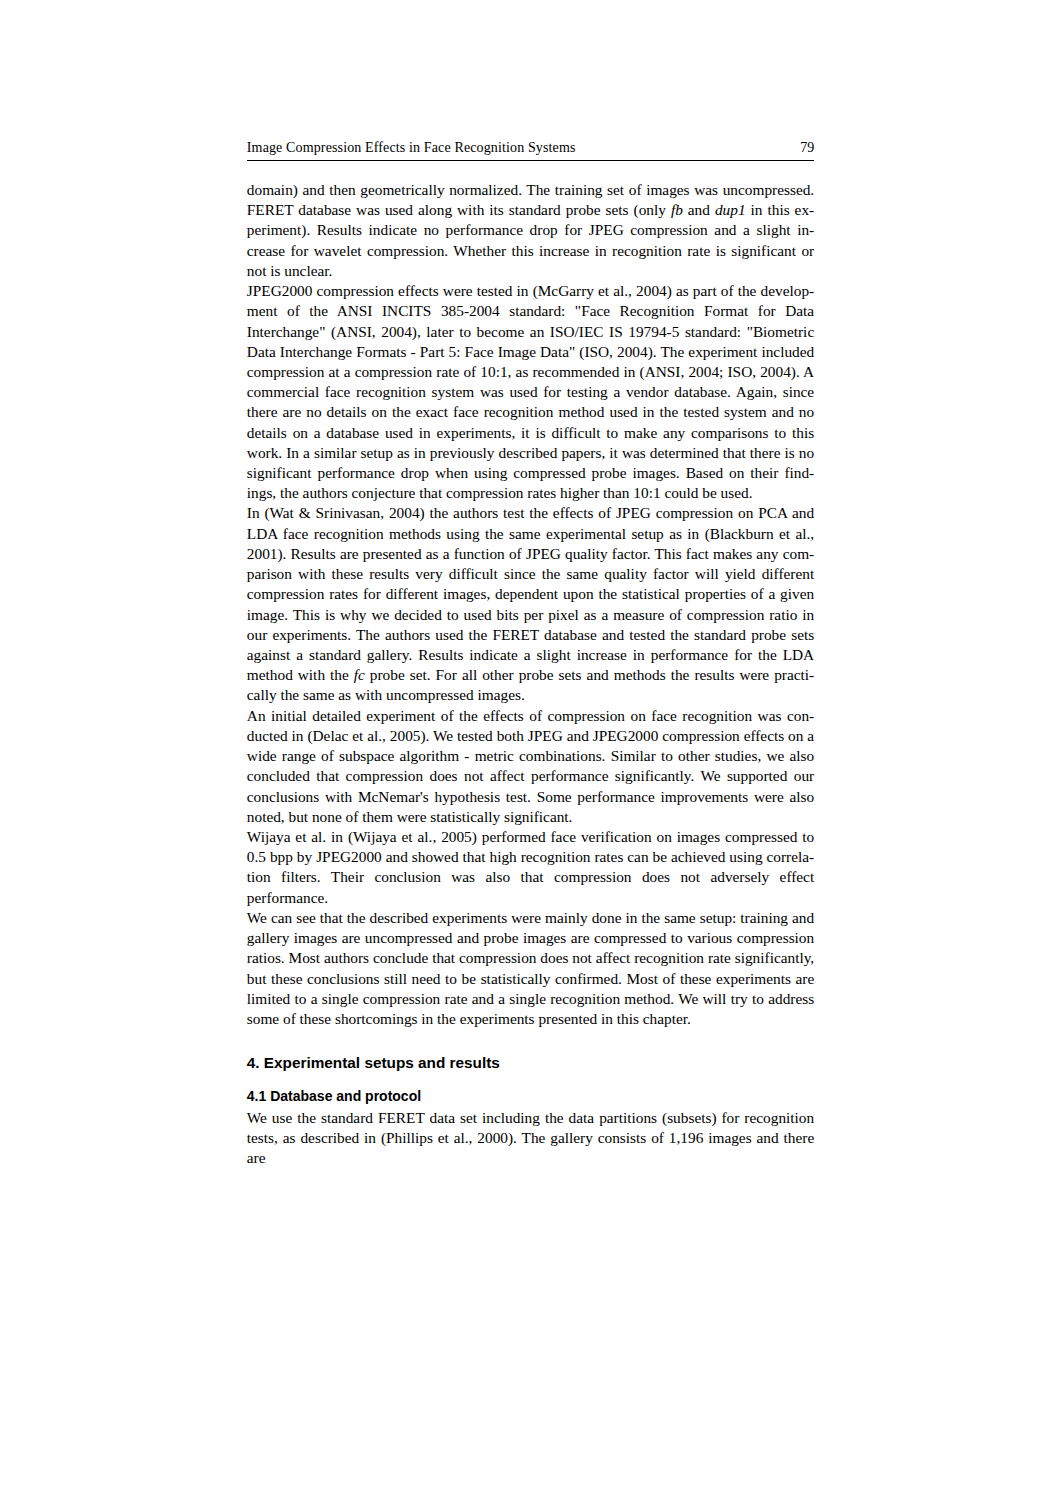Image Compression Effects in Face Recognition Systems 79
domain) and then geometrically normalized. The training set of images was uncompressed. FERET database was used along with its standard probe sets (only fb and dup1 in this experiment). Results indicate no performance drop for JPEG compression and a slight increase for wavelet compression. Whether this increase in recognition rate is significant or not is unclear.
JPEG2000 compression effects were tested in (McGarry et al., 2004) as part of the development of the ANSI INCITS 385-2004 standard: "Face Recognition Format for Data Interchange" (ANSI, 2004), later to become an ISO/IEC IS 19794-5 standard: "Biometric Data Interchange Formats - Part 5: Face Image Data" (ISO, 2004). The experiment included compression at a compression rate of 10:1, as recommended in (ANSI, 2004; ISO, 2004). A commercial face recognition system was used for testing a vendor database. Again, since there are no details on the exact face recognition method used in the tested system and no details on a database used in experiments, it is difficult to make any comparisons to this work. In a similar setup as in previously described papers, it was determined that there is no significant performance drop when using compressed probe images. Based on their findings, the authors conjecture that compression rates higher than 10:1 could be used.
In (Wat & Srinivasan, 2004) the authors test the effects of JPEG compression on PCA and LDA face recognition methods using the same experimental setup as in (Blackburn et al., 2001). Results are presented as a function of JPEG quality factor. This fact makes any comparison with these results very difficult since the same quality factor will yield different compression rates for different images, dependent upon the statistical properties of a given image. This is why we decided to used bits per pixel as a measure of compression ratio in our experiments. The authors used the FERET database and tested the standard probe sets against a standard gallery. Results indicate a slight increase in performance for the LDA method with the fc probe set. For all other probe sets and methods the results were practically the same as with uncompressed images.
An initial detailed experiment of the effects of compression on face recognition was conducted in (Delac et al., 2005). We tested both JPEG and JPEG2000 compression effects on a wide range of subspace algorithm - metric combinations. Similar to other studies, we also concluded that compression does not affect performance significantly. We supported our conclusions with McNemar's hypothesis test. Some performance improvements were also noted, but none of them were statistically significant.
Wijaya et al. in (Wijaya et al., 2005) performed face verification on images compressed to 0.5 bpp by JPEG2000 and showed that high recognition rates can be achieved using correlation filters. Their conclusion was also that compression does not adversely effect performance.
We can see that the described experiments were mainly done in the same setup: training and gallery images are uncompressed and probe images are compressed to various compression ratios. Most authors conclude that compression does not affect recognition rate significantly, but these conclusions still need to be statistically confirmed. Most of these experiments are limited to a single compression rate and a single recognition method. We will try to address some of these shortcomings in the experiments presented in this chapter.
4. Experimental setups and results
4.1 Database and protocol
We use the standard FERET data set including the data partitions (subsets) for recognition tests, as described in (Phillips et al., 2000). The gallery consists of 1,196 images and there are